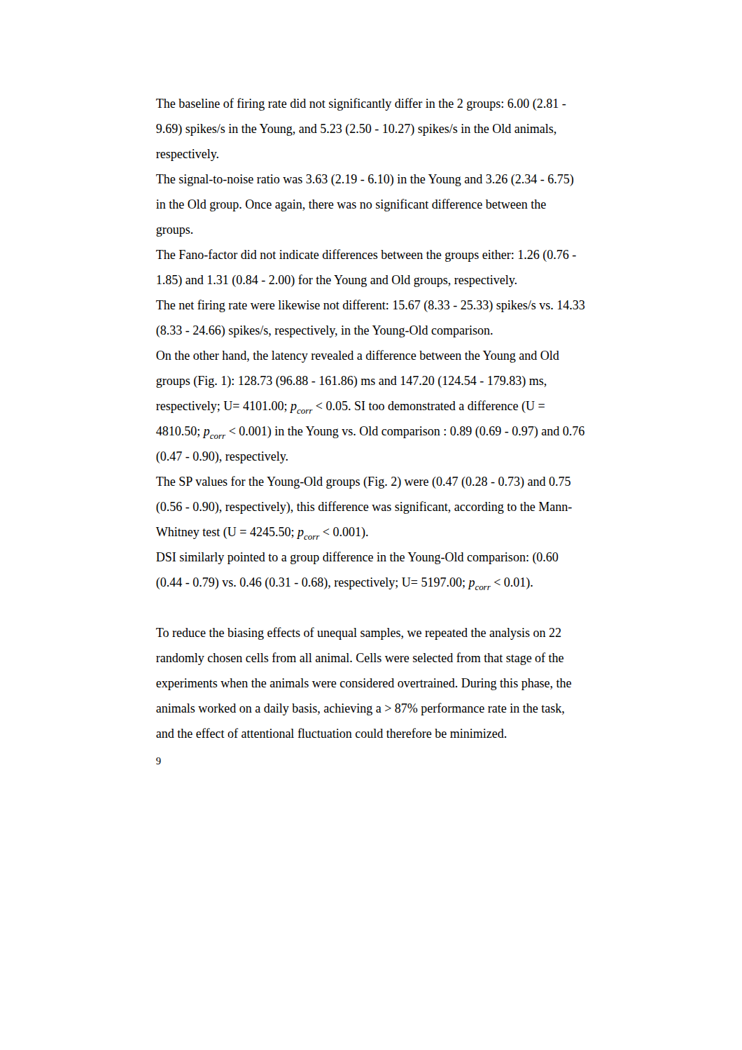The baseline of firing rate did not significantly differ in the 2 groups: 6.00 (2.81 - 9.69) spikes/s in the Young, and 5.23 (2.50 - 10.27) spikes/s in the Old animals, respectively.
The signal-to-noise ratio was 3.63 (2.19 - 6.10) in the Young and 3.26 (2.34 - 6.75) in the Old group. Once again, there was no significant difference between the groups.
The Fano-factor did not indicate differences between the groups either: 1.26 (0.76 - 1.85) and 1.31 (0.84 - 2.00) for the Young and Old groups, respectively.
The net firing rate were likewise not different: 15.67 (8.33 - 25.33) spikes/s vs. 14.33 (8.33 - 24.66) spikes/s, respectively, in the Young-Old comparison.
On the other hand, the latency revealed a difference between the Young and Old groups (Fig. 1): 128.73 (96.88 - 161.86) ms and 147.20 (124.54 - 179.83) ms, respectively; U= 4101.00; pcorr < 0.05. SI too demonstrated a difference (U = 4810.50; pcorr < 0.001) in the Young vs. Old comparison : 0.89 (0.69 - 0.97) and 0.76 (0.47 - 0.90), respectively.
The SP values for the Young-Old groups (Fig. 2) were (0.47 (0.28 - 0.73) and 0.75 (0.56 - 0.90), respectively), this difference was significant, according to the Mann-Whitney test (U = 4245.50; pcorr < 0.001).
DSI similarly pointed to a group difference in the Young-Old comparison: (0.60 (0.44 - 0.79) vs. 0.46 (0.31 - 0.68), respectively; U= 5197.00; pcorr < 0.01).
To reduce the biasing effects of unequal samples, we repeated the analysis on 22 randomly chosen cells from all animal. Cells were selected from that stage of the experiments when the animals were considered overtrained. During this phase, the animals worked on a daily basis, achieving a > 87% performance rate in the task, and the effect of attentional fluctuation could therefore be minimized.
9